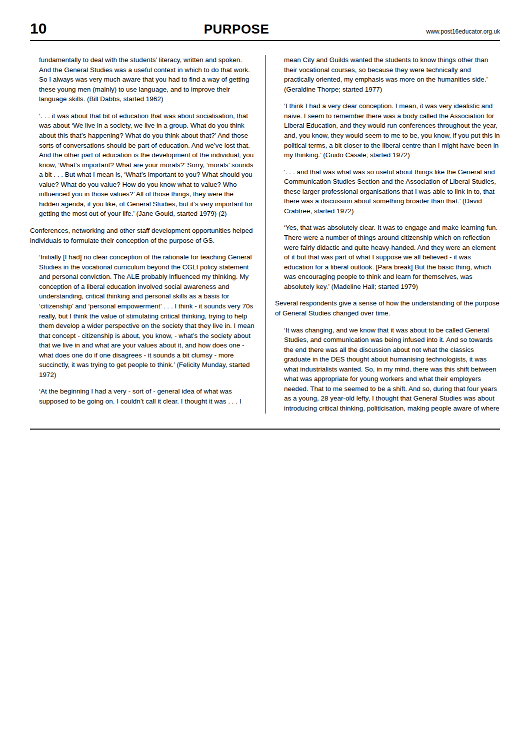10
PURPOSE
www.post16educator.org.uk
fundamentally to deal with the students’ literacy, written and spoken. And the General Studies was a useful context in which to do that work. So I always was very much aware that you had to find a way of getting these young men (mainly) to use language, and to improve their language skills. (Bill Dabbs, started 1962)
‘. . . it was about that bit of education that was about socialisation, that was about ‘We live in a society, we live in a group. What do you think about this that’s happening? What do you think about that?’ And those sorts of conversations should be part of education. And we’ve lost that. And the other part of education is the development of the individual; you know, ‘What’s important? What are your morals?’ Sorry, ‘morals’ sounds a bit . . . But what I mean is, ‘What’s important to you? What should you value? What do you value? How do you know what to value? Who influenced you in those values?’ All of those things, they were the hidden agenda, if you like, of General Studies, but it’s very important for getting the most out of your life.’ (Jane Gould, started 1979) (2)
Conferences, networking and other staff development opportunities helped individuals to formulate their conception of the purpose of GS.
‘Initially [I had] no clear conception of the rationale for teaching General Studies in the vocational curriculum beyond the CGLI policy statement and personal conviction. The ALE probably influenced my thinking. My conception of a liberal education involved social awareness and understanding, critical thinking and personal skills as a basis for ‘citizenship’ and ‘personal empowerment’ . . . I think - it sounds very 70s really, but I think the value of stimulating critical thinking, trying to help them develop a wider perspective on the society that they live in. I mean that concept - citizenship is about, you know, - what’s the society about that we live in and what are your values about it, and how does one - what does one do if one disagrees - it sounds a bit clumsy - more succinctly, it was trying to get people to think.’ (Felicity Munday, started 1972)
‘At the beginning I had a very - sort of - general idea of what was supposed to be going on. I couldn’t call it clear. I thought it was . . . I mean City and Guilds wanted the students to know things other than their vocational courses, so because they were technically and practically oriented, my emphasis was more on the humanities side.’ (Geraldine Thorpe; started 1977)
‘I think I had a very clear conception. I mean, it was very idealistic and naive. I seem to remember there was a body called the Association for Liberal Education, and they would run conferences throughout the year, and, you know, they would seem to me to be, you know, if you put this in political terms, a bit closer to the liberal centre than I might have been in my thinking.’ (Guido Casale; started 1972)
‘. . . and that was what was so useful about things like the General and Communication Studies Section and the Association of Liberal Studies, these larger professional organisations that I was able to link in to, that there was a discussion about something broader than that.’ (David Crabtree, started 1972)
‘Yes, that was absolutely clear. It was to engage and make learning fun. There were a number of things around citizenship which on reflection were fairly didactic and quite heavy-handed. And they were an element of it but that was part of what I suppose we all believed - it was education for a liberal outlook. [Para break] But the basic thing, which was encouraging people to think and learn for themselves, was absolutely key.’ (Madeline Hall; started 1979)
Several respondents give a sense of how the understanding of the purpose of General Studies changed over time.
‘It was changing, and we know that it was about to be called General Studies, and communication was being infused into it. And so towards the end there was all the discussion about not what the classics graduate in the DES thought about humanising technologists, it was what industrialists wanted. So, in my mind, there was this shift between what was appropriate for young workers and what their employers needed. That to me seemed to be a shift. And so, during that four years as a young, 28 year-old lefty, I thought that General Studies was about introducing critical thinking, politicisation, making people aware of where